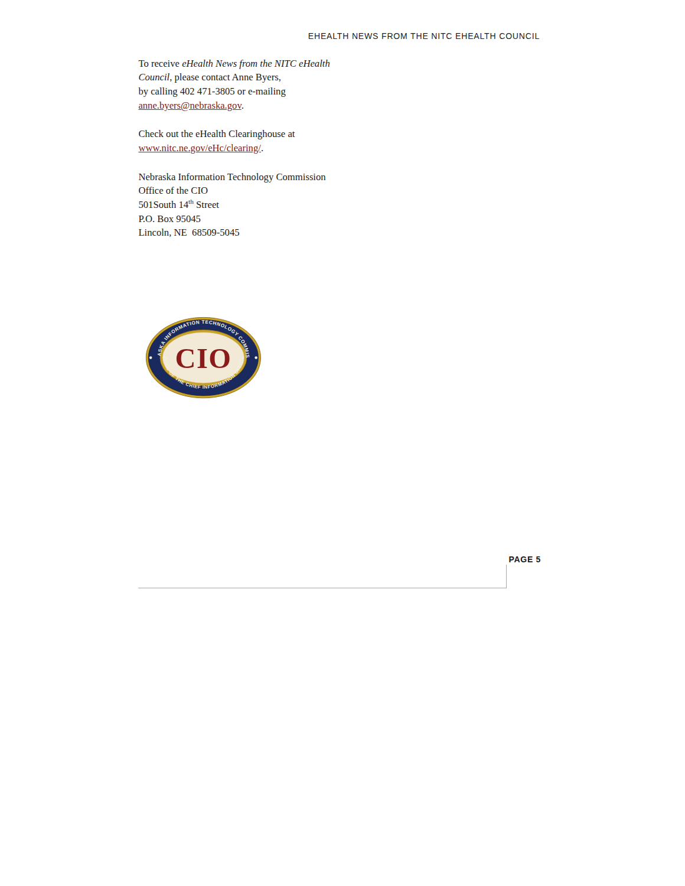EHEALTH NEWS FROM THE NITC EHEALTH COUNCIL
To receive eHealth News from the NITC eHealth Council, please contact Anne Byers,
by calling 402 471-3805 or e-mailing
anne.byers@nebraska.gov.
Check out the eHealth Clearinghouse at
www.nitc.ne.gov/eHc/clearing/.
Nebraska Information Technology Commission
Office of the CIO
501South 14th Street
P.O. Box 95045
Lincoln, NE 68509-5045
NEBRASKA INFORMATION TECHNOLOGY COMMISSION OFFICE OF THE CHIEF INFORMATION OFFICER CIO
PAGE 5